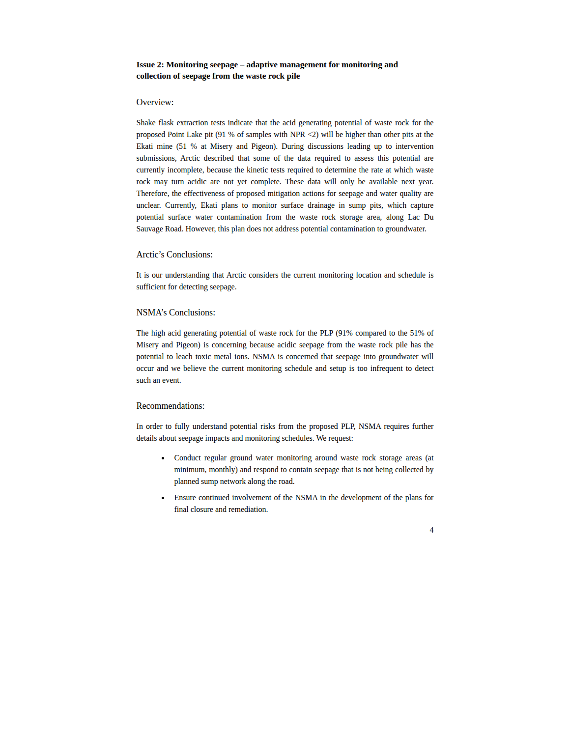Issue 2: Monitoring seepage – adaptive management for monitoring and collection of seepage from the waste rock pile
Overview:
Shake flask extraction tests indicate that the acid generating potential of waste rock for the proposed Point Lake pit (91 % of samples with NPR <2) will be higher than other pits at the Ekati mine (51 % at Misery and Pigeon). During discussions leading up to intervention submissions, Arctic described that some of the data required to assess this potential are currently incomplete, because the kinetic tests required to determine the rate at which waste rock may turn acidic are not yet complete. These data will only be available next year. Therefore, the effectiveness of proposed mitigation actions for seepage and water quality are unclear. Currently, Ekati plans to monitor surface drainage in sump pits, which capture potential surface water contamination from the waste rock storage area, along Lac Du Sauvage Road. However, this plan does not address potential contamination to groundwater.
Arctic’s Conclusions:
It is our understanding that Arctic considers the current monitoring location and schedule is sufficient for detecting seepage.
NSMA’s Conclusions:
The high acid generating potential of waste rock for the PLP (91% compared to the 51% of Misery and Pigeon) is concerning because acidic seepage from the waste rock pile has the potential to leach toxic metal ions. NSMA is concerned that seepage into groundwater will occur and we believe the current monitoring schedule and setup is too infrequent to detect such an event.
Recommendations:
In order to fully understand potential risks from the proposed PLP, NSMA requires further details about seepage impacts and monitoring schedules. We request:
Conduct regular ground water monitoring around waste rock storage areas (at minimum, monthly) and respond to contain seepage that is not being collected by planned sump network along the road.
Ensure continued involvement of the NSMA in the development of the plans for final closure and remediation.
4